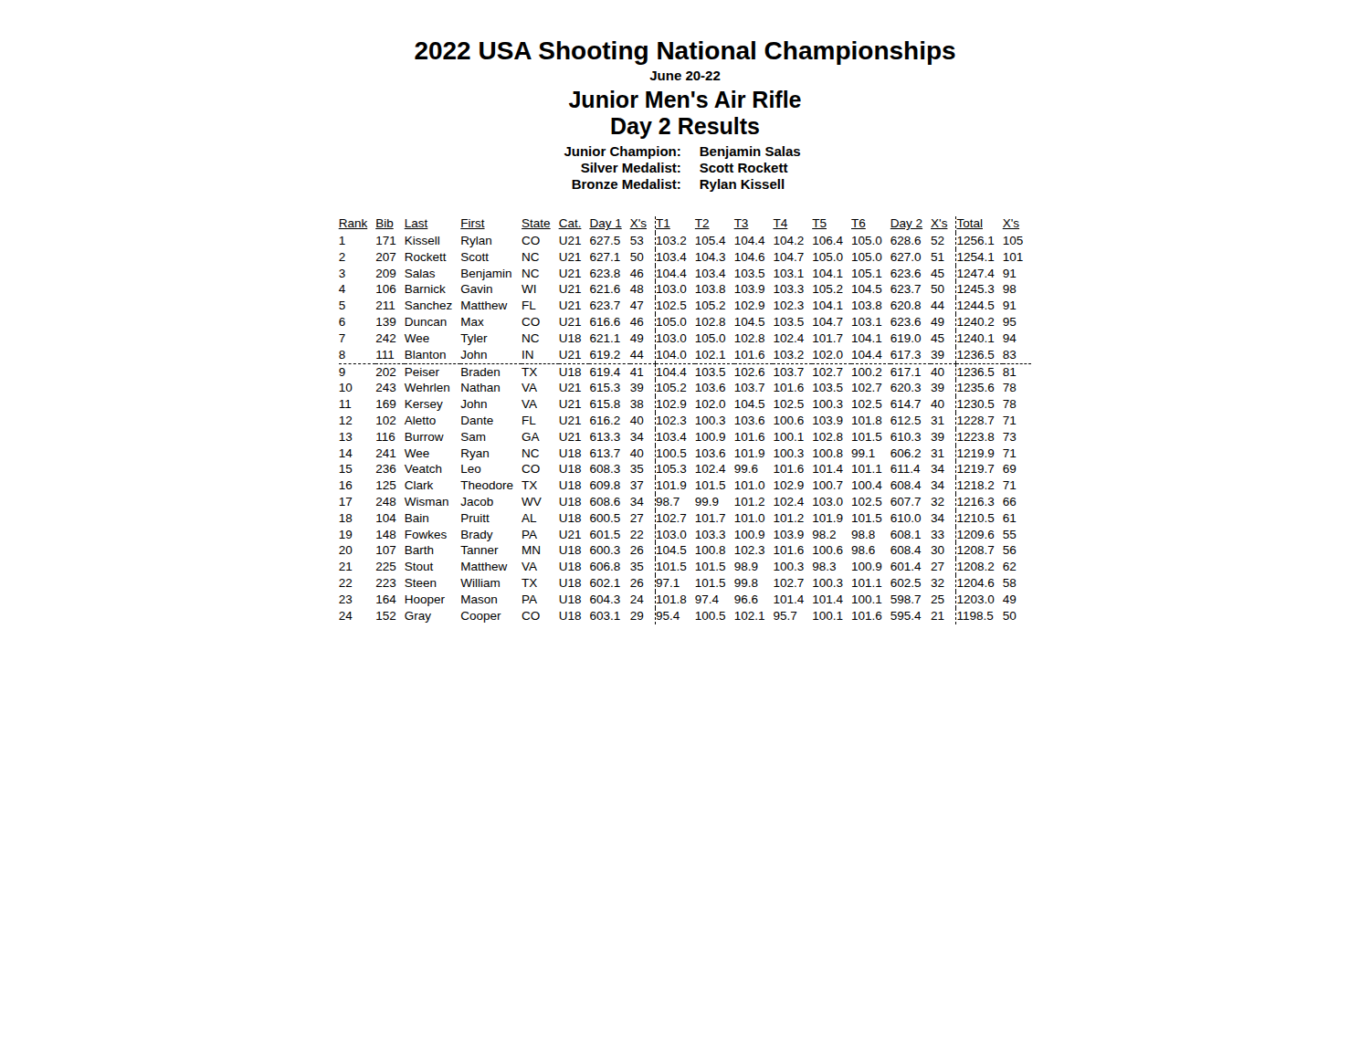2022 USA Shooting National Championships
June 20-22
Junior Men's Air Rifle
Day 2 Results
| Junior Champion: | Benjamin Salas |
| Silver Medalist: | Scott Rockett |
| Bronze Medalist: | Rylan Kissell |
| Rank | Bib | Last | First | State | Cat. | Day 1 | X's | T1 | T2 | T3 | T4 | T5 | T6 | Day 2 | X's | Total | X's |
| --- | --- | --- | --- | --- | --- | --- | --- | --- | --- | --- | --- | --- | --- | --- | --- | --- | --- |
| 1 | 171 | Kissell | Rylan | CO | U21 | 627.5 | 53 | 103.2 | 105.4 | 104.4 | 104.2 | 106.4 | 105.0 | 628.6 | 52 | 1256.1 | 105 |
| 2 | 207 | Rockett | Scott | NC | U21 | 627.1 | 50 | 103.4 | 104.3 | 104.6 | 104.7 | 105.0 | 105.0 | 627.0 | 51 | 1254.1 | 101 |
| 3 | 209 | Salas | Benjamin | NC | U21 | 623.8 | 46 | 104.4 | 103.4 | 103.5 | 103.1 | 104.1 | 105.1 | 623.6 | 45 | 1247.4 | 91 |
| 4 | 106 | Barnick | Gavin | WI | U21 | 621.6 | 48 | 103.0 | 103.8 | 103.9 | 103.3 | 105.2 | 104.5 | 623.7 | 50 | 1245.3 | 98 |
| 5 | 211 | Sanchez | Matthew | FL | U21 | 623.7 | 47 | 102.5 | 105.2 | 102.9 | 102.3 | 104.1 | 103.8 | 620.8 | 44 | 1244.5 | 91 |
| 6 | 139 | Duncan | Max | CO | U21 | 616.6 | 46 | 105.0 | 102.8 | 104.5 | 103.5 | 104.7 | 103.1 | 623.6 | 49 | 1240.2 | 95 |
| 7 | 242 | Wee | Tyler | NC | U18 | 621.1 | 49 | 103.0 | 105.0 | 102.8 | 102.4 | 101.7 | 104.1 | 619.0 | 45 | 1240.1 | 94 |
| 8 | 111 | Blanton | John | IN | U21 | 619.2 | 44 | 104.0 | 102.1 | 101.6 | 103.2 | 102.0 | 104.4 | 617.3 | 39 | 1236.5 | 83 |
| 9 | 202 | Peiser | Braden | TX | U18 | 619.4 | 41 | 104.4 | 103.5 | 102.6 | 103.7 | 102.7 | 100.2 | 617.1 | 40 | 1236.5 | 81 |
| 10 | 243 | Wehrlen | Nathan | VA | U21 | 615.3 | 39 | 105.2 | 103.6 | 103.7 | 101.6 | 103.5 | 102.7 | 620.3 | 39 | 1235.6 | 78 |
| 11 | 169 | Kersey | John | VA | U21 | 615.8 | 38 | 102.9 | 102.0 | 104.5 | 102.5 | 100.3 | 102.5 | 614.7 | 40 | 1230.5 | 78 |
| 12 | 102 | Aletto | Dante | FL | U21 | 616.2 | 40 | 102.3 | 100.3 | 103.6 | 100.6 | 103.9 | 101.8 | 612.5 | 31 | 1228.7 | 71 |
| 13 | 116 | Burrow | Sam | GA | U21 | 613.3 | 34 | 103.4 | 100.9 | 101.6 | 100.1 | 102.8 | 101.5 | 610.3 | 39 | 1223.8 | 73 |
| 14 | 241 | Wee | Ryan | NC | U18 | 613.7 | 40 | 100.5 | 103.6 | 101.9 | 100.3 | 100.8 | 99.1 | 606.2 | 31 | 1219.9 | 71 |
| 15 | 236 | Veatch | Leo | CO | U18 | 608.3 | 35 | 105.3 | 102.4 | 99.6 | 101.6 | 101.4 | 101.1 | 611.4 | 34 | 1219.7 | 69 |
| 16 | 125 | Clark | Theodore | TX | U18 | 609.8 | 37 | 101.9 | 101.5 | 101.0 | 102.9 | 100.7 | 100.4 | 608.4 | 34 | 1218.2 | 71 |
| 17 | 248 | Wisman | Jacob | WV | U18 | 608.6 | 34 | 98.7 | 99.9 | 101.2 | 102.4 | 103.0 | 102.5 | 607.7 | 32 | 1216.3 | 66 |
| 18 | 104 | Bain | Pruitt | AL | U18 | 600.5 | 27 | 102.7 | 101.7 | 101.0 | 101.2 | 101.9 | 101.5 | 610.0 | 34 | 1210.5 | 61 |
| 19 | 148 | Fowkes | Brady | PA | U21 | 601.5 | 22 | 103.0 | 103.3 | 100.9 | 103.9 | 98.2 | 98.8 | 608.1 | 33 | 1209.6 | 55 |
| 20 | 107 | Barth | Tanner | MN | U18 | 600.3 | 26 | 104.5 | 100.8 | 102.3 | 101.6 | 100.6 | 98.6 | 608.4 | 30 | 1208.7 | 56 |
| 21 | 225 | Stout | Matthew | VA | U18 | 606.8 | 35 | 101.5 | 101.5 | 98.9 | 100.3 | 98.3 | 100.9 | 601.4 | 27 | 1208.2 | 62 |
| 22 | 223 | Steen | William | TX | U18 | 602.1 | 26 | 97.1 | 101.5 | 99.8 | 102.7 | 100.3 | 101.1 | 602.5 | 32 | 1204.6 | 58 |
| 23 | 164 | Hooper | Mason | PA | U18 | 604.3 | 24 | 101.8 | 97.4 | 96.6 | 101.4 | 101.4 | 100.1 | 598.7 | 25 | 1203.0 | 49 |
| 24 | 152 | Gray | Cooper | CO | U18 | 603.1 | 29 | 95.4 | 100.5 | 102.1 | 95.7 | 100.1 | 101.6 | 595.4 | 21 | 1198.5 | 50 |